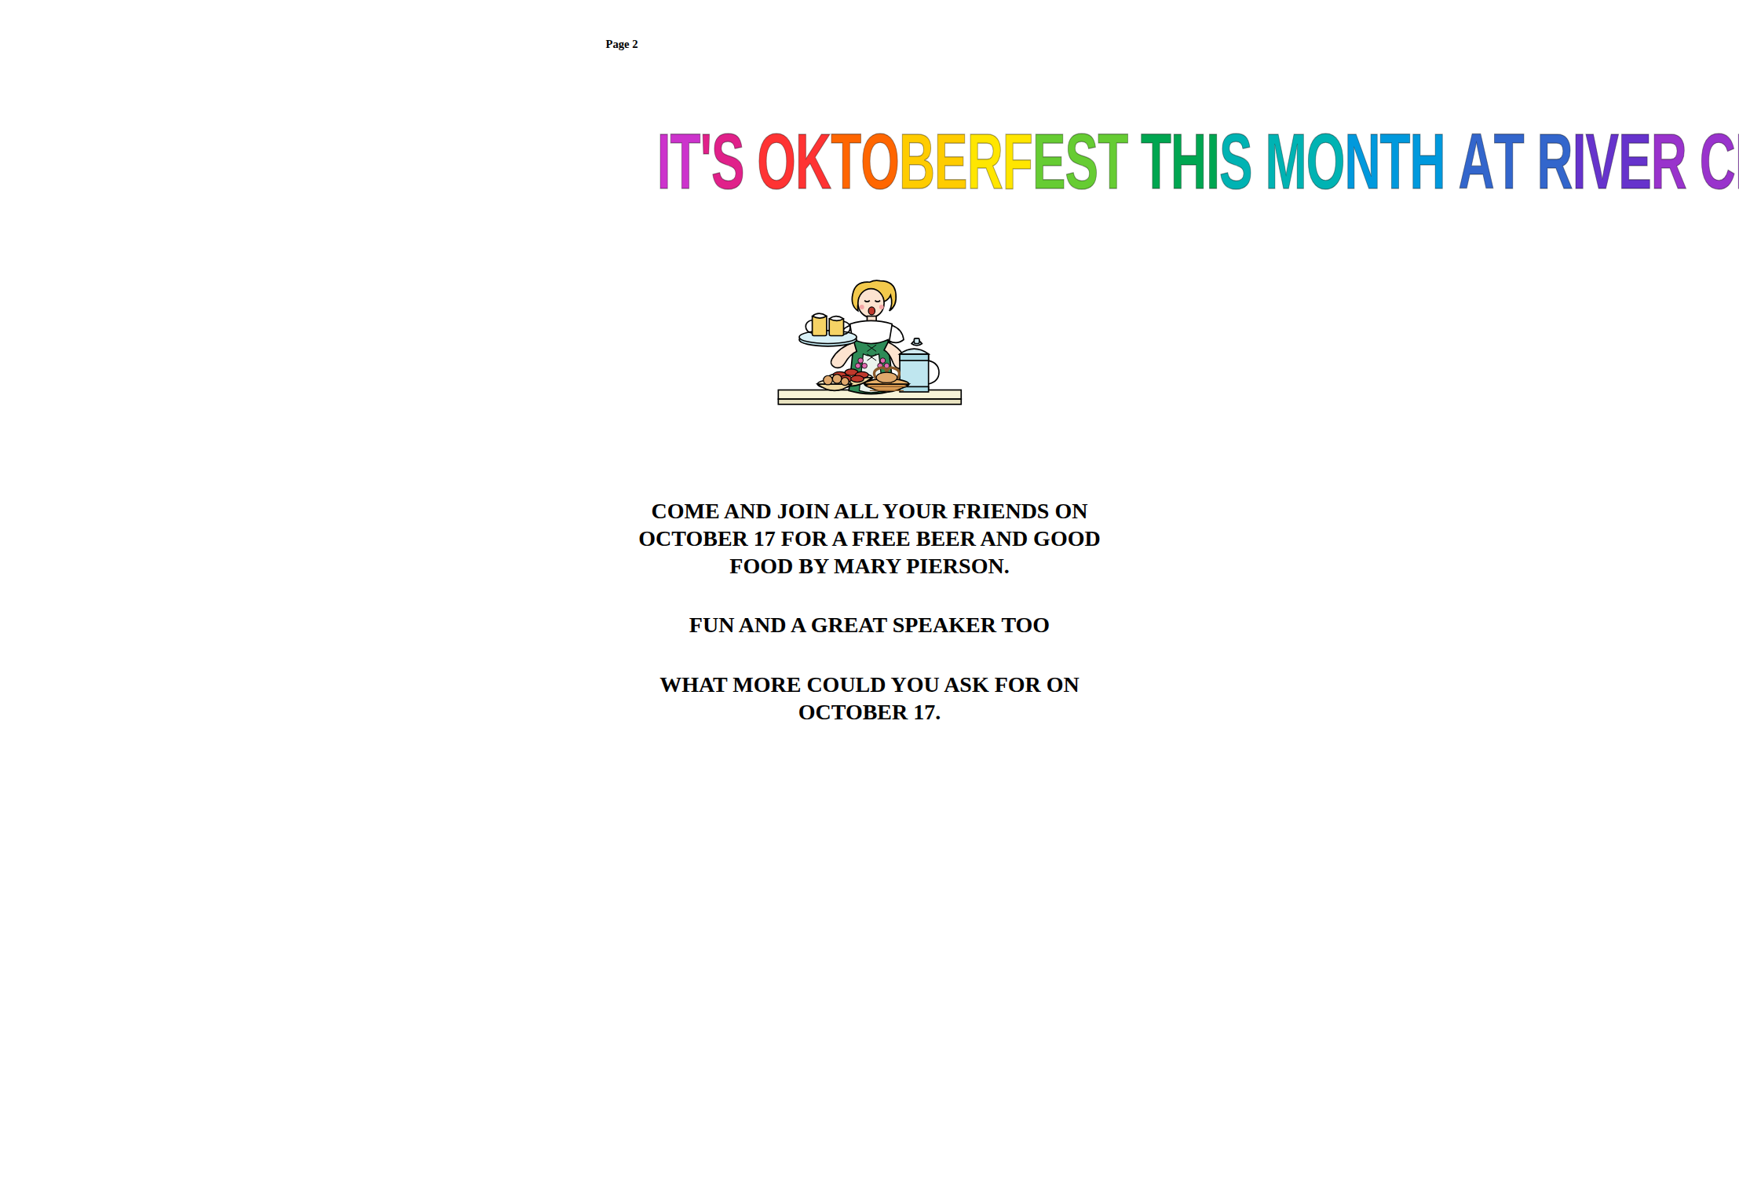Page 2
IT'S OKTOBERFEST THIS MONTH AT RIVER CITY!
COME AND JOIN ALL YOUR FRIENDS ON OCTOBER 17 FOR A FREE BEER AND GOOD FOOD BY MARY PIERSON.
FUN AND A GREAT SPEAKER TOO
WHAT MORE COULD YOU ASK FOR ON OCTOBER 17.